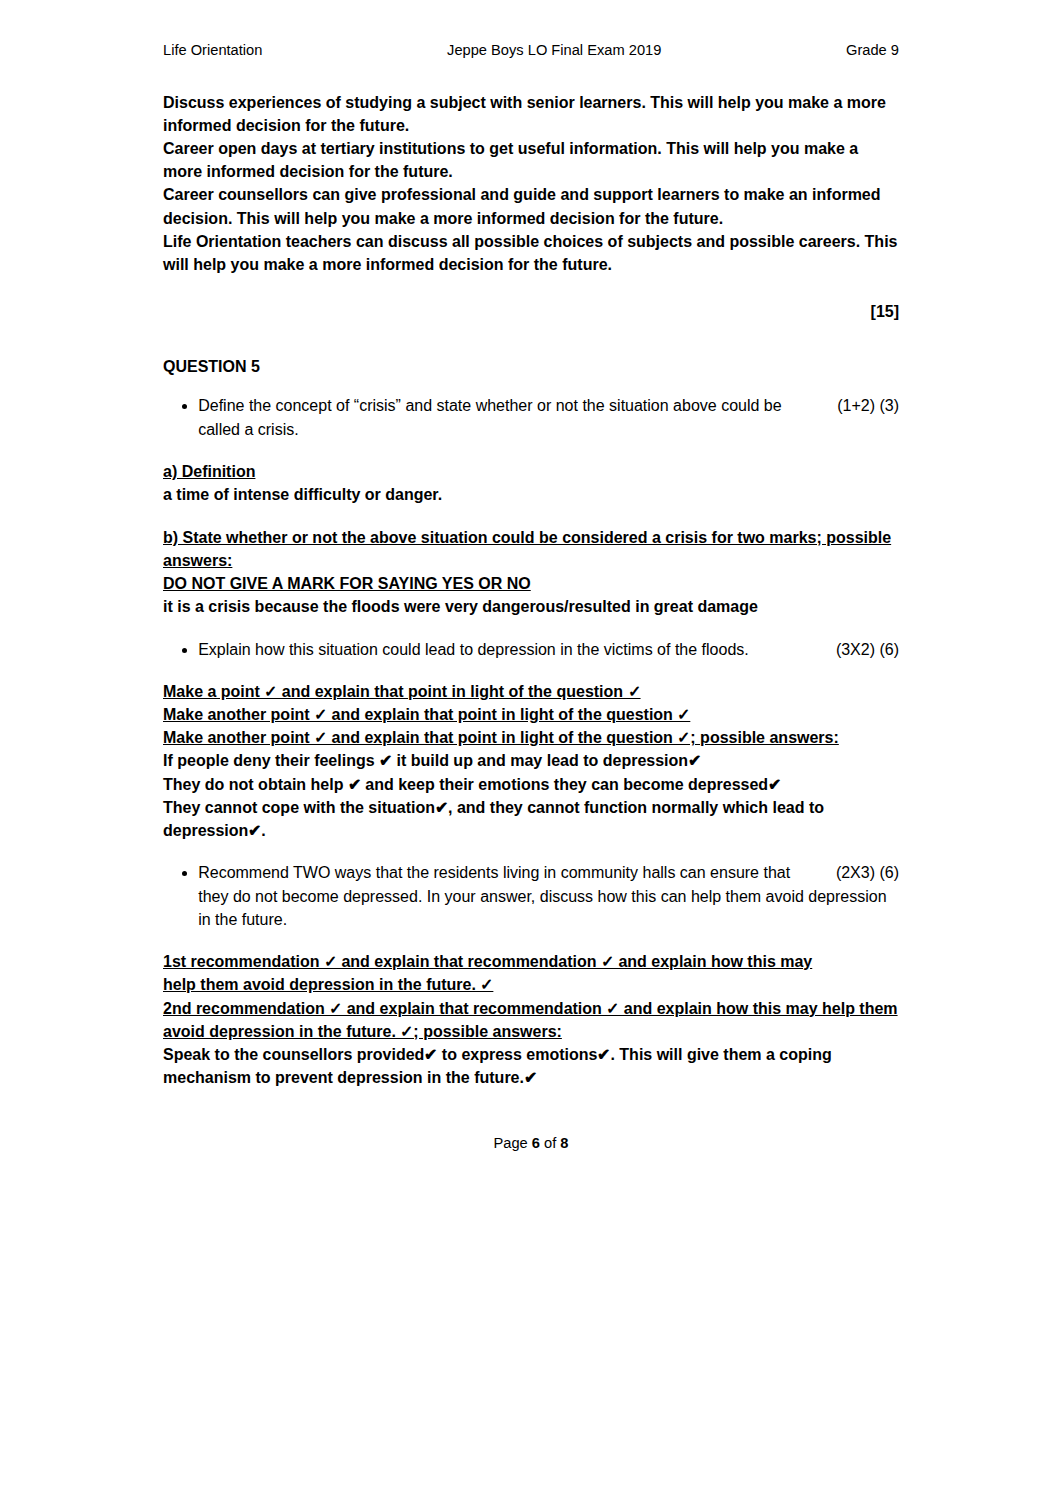Life Orientation
Jeppe Boys LO Final Exam 2019
Grade 9
Discuss experiences of studying a subject with senior learners. This will help you make a more informed decision for the future.
Career open days at tertiary institutions to get useful information. This will help you make a more informed decision for the future.
Career counsellors can give professional and guide and support learners to make an informed decision. This will help you make a more informed decision for the future.
Life Orientation teachers can discuss all possible choices of subjects and possible careers. This will help you make a more informed decision for the future.
[15]
QUESTION 5
(1+2) (3) Define the concept of “crisis” and state whether or not the situation above could be called a crisis.
a) Definition
a time of intense difficulty or danger.
b) State whether or not the above situation could be considered a crisis for two marks; possible answers:
DO NOT GIVE A MARK FOR SAYING YES OR NO
it is a crisis because the floods were very dangerous/resulted in great damage
(3X2) (6) Explain how this situation could lead to depression in the victims of the floods.
Make a point ✓ and explain that point in light of the question ✓
Make another point ✓ and explain that point in light of the question ✓
Make another point ✓ and explain that point in light of the question ✓; possible answers:
If people deny their feelings ✔ it build up and may lead to depression✔
They do not obtain help ✔ and keep their emotions they can become depressed✔
They cannot cope with the situation✔, and they cannot function normally which lead to depression✔.
(2X3) (6) Recommend TWO ways that the residents living in community halls can ensure that they do not become depressed. In your answer, discuss how this can help them avoid depression in the future.
1st recommendation ✓ and explain that recommendation ✓ and explain how this may
help them avoid depression in the future. ✓
2nd recommendation ✓ and explain that recommendation ✓ and explain how this may help them avoid depression in the future. ✓; possible answers:
Speak to the counsellors provided✔ to express emotions✔. This will give them a coping mechanism to prevent depression in the future.✔
Page 6 of 8